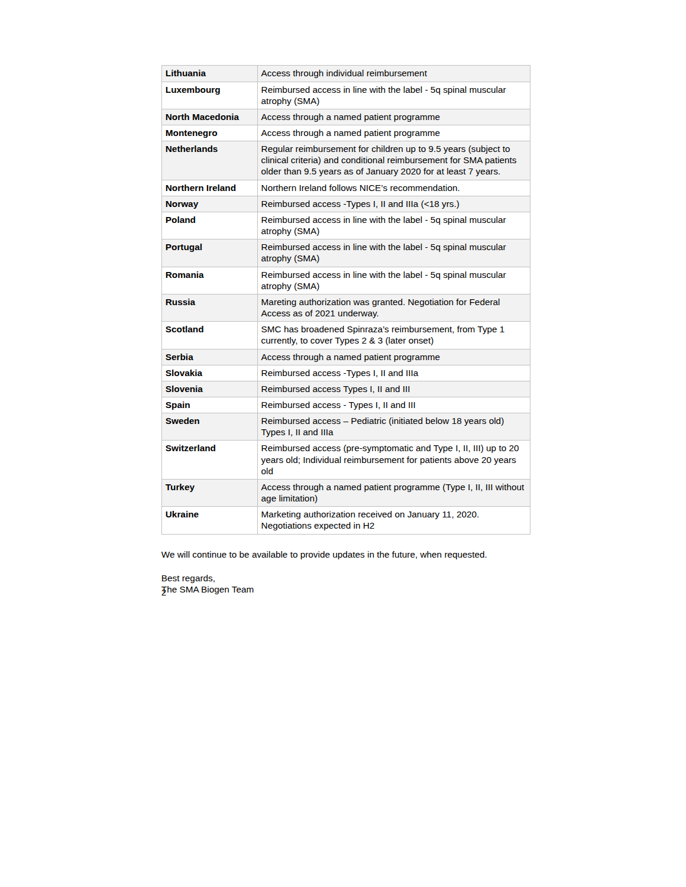| Lithuania | Access through individual reimbursement |
| Luxembourg | Reimbursed access in line with the label - 5q spinal muscular atrophy (SMA) |
| North Macedonia | Access through a named patient programme |
| Montenegro | Access through a named patient programme |
| Netherlands | Regular reimbursement for children up to 9.5 years (subject to clinical criteria) and conditional reimbursement for SMA patients older than 9.5 years as of January 2020 for at least 7 years. |
| Northern Ireland | Northern Ireland follows NICE’s recommendation. |
| Norway | Reimbursed access -Types I, II and IIIa (<18 yrs.) |
| Poland | Reimbursed access in line with the label - 5q spinal muscular atrophy (SMA) |
| Portugal | Reimbursed access in line with the label - 5q spinal muscular atrophy (SMA) |
| Romania | Reimbursed access in line with the label - 5q spinal muscular atrophy (SMA) |
| Russia | Mareting authorization was granted. Negotiation for Federal Access as of 2021 underway. |
| Scotland | SMC has broadened Spinraza’s reimbursement, from Type 1 currently, to cover Types 2 & 3 (later onset) |
| Serbia | Access through a named patient programme |
| Slovakia | Reimbursed access -Types I, II and IIIa |
| Slovenia | Reimbursed access Types I, II and III |
| Spain | Reimbursed access - Types I, II and III |
| Sweden | Reimbursed access – Pediatric (initiated below 18 years old) Types I, II and IIIa |
| Switzerland | Reimbursed access (pre-symptomatic and Type I, II, III) up to 20 years old; Individual reimbursement for patients above 20 years old |
| Turkey | Access through a named patient programme (Type I, II, III without age limitation) |
| Ukraine | Marketing authorization received on January 11, 2020. Negotiations expected in H2 |
We will continue to be available to provide updates in the future, when requested.
Best regards,
The SMA Biogen Team
2